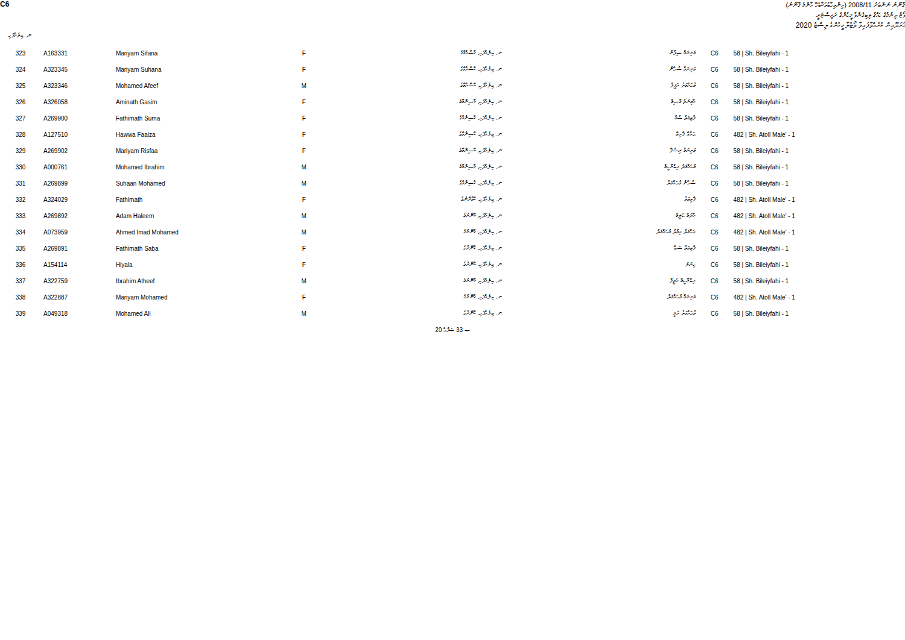C6
ޤާނޫނު ނަންބަރު 2008/11 (އިންތިޚާބުތަކާބެހޭ އާންމު ޤާނޫނު)
ވޯޓު ދިނުމުގެ ޙައްޤު ލިބިގެންވާ މީހުންގެ ރަޖިސްޓަރީ
މަރަދޫއިން ކުރެއްވާފައިވާ ވޯޓުލާ މީހުންގެ ލިސްޓު 2020
ނ. ބިލެއްފަހި
| 323 | A163331 | Mariyam Sifana | F | ނ. ބިލެއްފަހި، ކާސާއްމާގެ | މަރިޔަމް ސިފާނާ | C6 | 58 / Sh. Bileiyfahi - 1 |
| 324 | A323345 | Mariyam Suhana | F | ނ. ބިލެއްފަހި، ކާސާއްމާގެ | މަރިޔަމް ސުހާނާ | C6 | 58 / Sh. Bileiyfahi - 1 |
| 325 | A323346 | Mohamed Afeef | M | ނ. ބިލެއްފަހި، ކާސާއްމާގެ | މުޙައްމަދު އަފީފް | C6 | 58 / Sh. Bileiyfahi - 1 |
| 326 | A326058 | Aminath Gasim | F | ނ. ބިލެއްފަހި، ކާސިންމާގެ | އާމިނަތު ޤާސިމް | C6 | 58 / Sh. Bileiyfahi - 1 |
| 327 | A269900 | Fathimath Suma | F | ނ. ބިލެއްފަހި، ކާސިންމާގެ | ފާޠިމަތު ސުމާ | C6 | 58 / Sh. Bileiyfahi - 1 |
| 328 | A127510 | Hawwa Faaiza | F | ނ. ބިލެއްފަހި، ކާސިންމާގެ | ޙައްވާ ފާއިޒާ | C6 | 482 / Sh. Atoll Male' - 1 |
| 329 | A269902 | Mariyam Risfaa | F | ނ. ބިލެއްފަހި، ކާސިންމާގެ | މަރިޔަމް ރިސްފާ | C6 | 58 / Sh. Bileiyfahi - 1 |
| 330 | A000761 | Mohamed Ibrahim | M | ނ. ބިލެއްފަހި، ކާސިންމާގެ | މުޙައްމަދު އިބްރާހީމް | C6 | 58 / Sh. Bileiyfahi - 1 |
| 331 | A269899 | Suhaan Mohamed | M | ނ. ބިލެއްފަހި، ކާސިންމާގެ | ސުހާން މުޙައްމަދު | C6 | 58 / Sh. Bileiyfahi - 1 |
| 332 | A324029 | Fathimath | F | ނ. ބިލެއްފަހި، ކާމްރާނުގެ | ފާޠިމަތު | C6 | 482 / Sh. Atoll Male' - 1 |
| 333 | A269892 | Adam Haleem | M | ނ. ބިލެއްފަހި، ކާނޭރުގެ | އާދަމް ޙަލީމް | C6 | 482 / Sh. Atoll Male' - 1 |
| 334 | A073959 | Ahmed Imad Mohamed | M | ނ. ބިލެއްފަހި، ކާނޭރުގެ | އަޙްމަދު އިމާދު މުޙައްމަދު | C6 | 482 / Sh. Atoll Male' - 1 |
| 335 | A269891 | Fathimath Saba | F | ނ. ބިލެއްފަހި، ކާނޭރުގެ | ފާޠިމަތު ސަބާ | C6 | 58 / Sh. Bileiyfahi - 1 |
| 336 | A154114 | Hiyala | F | ނ. ބިލެއްފަހި، ކާނޭރުގެ | ހިޔަލަ | C6 | 58 / Sh. Bileiyfahi - 1 |
| 337 | A322759 | Ibrahim Atheef | M | ނ. ބިލެއްފަހި، ކާނޭރުގެ | އިބްރާހީމް އަތީފް | C6 | 58 / Sh. Bileiyfahi - 1 |
| 338 | A322887 | Mariyam Mohamed | F | ނ. ބިލެއްފަހި، ކާނޭރުގެ | މަރިޔަމް މުޙައްމަދު | C6 | 482 / Sh. Atoll Male' - 1 |
| 339 | A049318 | Mohamed Ali | M | ނ. ބިލެއްފަހި، ކާނޭރުގެ | މުޙައްމަދު ޢަލީ | C6 | 58 / Sh. Bileiyfahi - 1 |
20 ޞ 33 ޞަފްޙާ